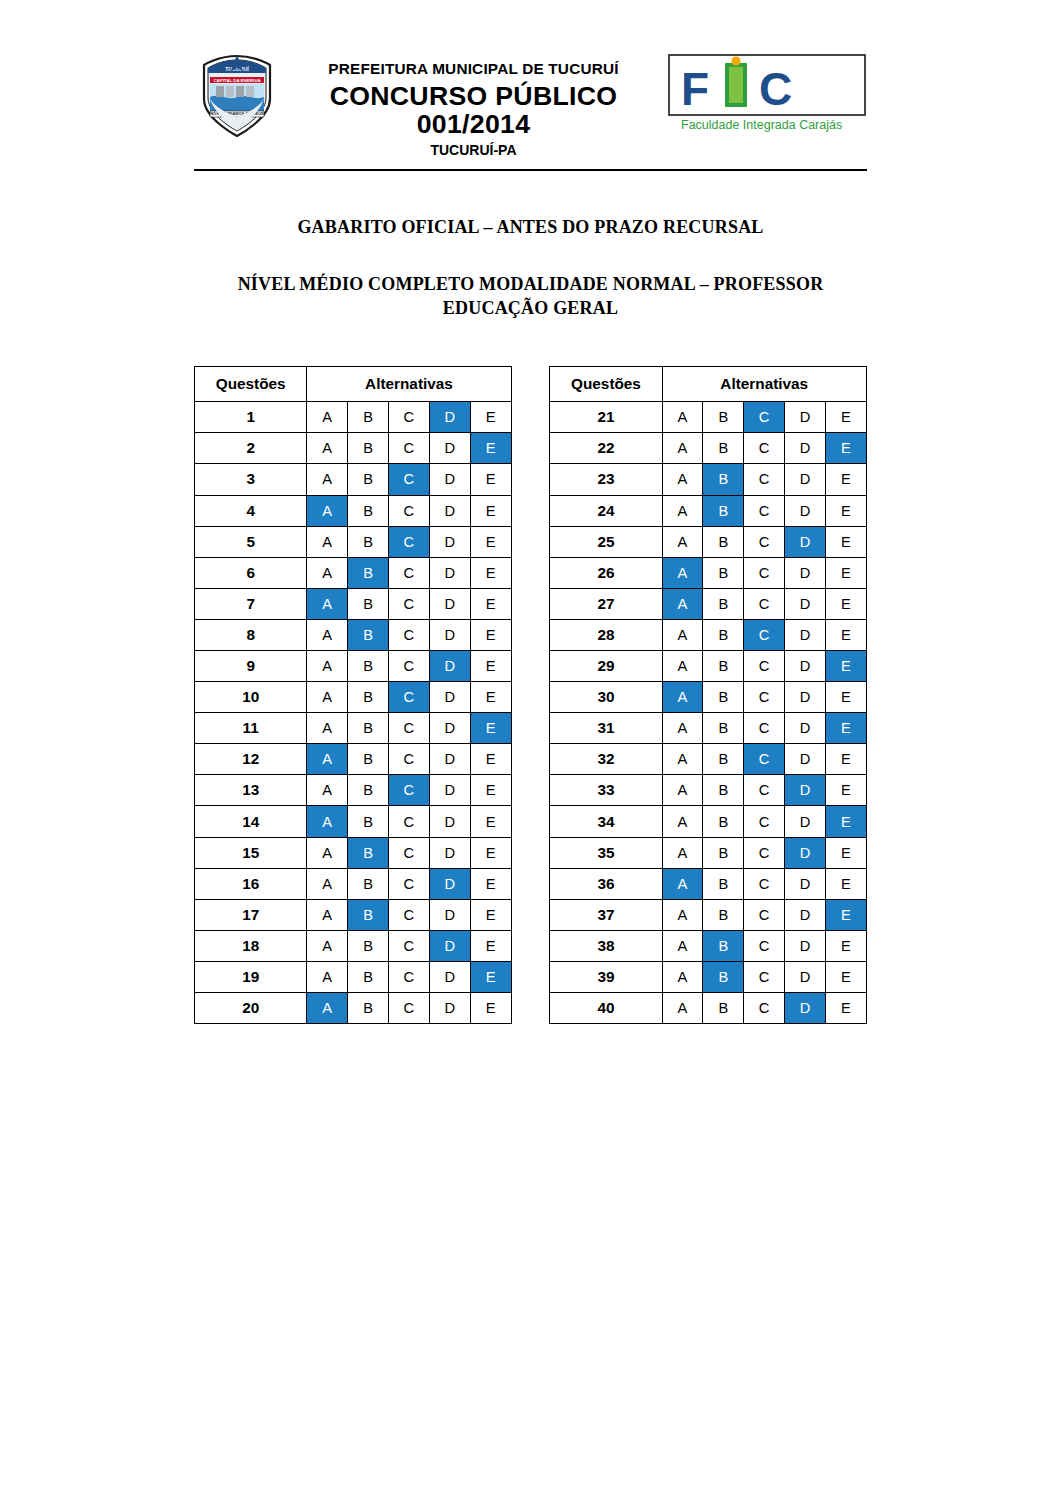TUCURUÍ CAPITAL DA ENERGIA NÓS CONFIAMOS EM DEUS
PREFEITURA MUNICIPAL DE TUCURUÍ
CONCURSO PÚBLICO 001/2014
TUCURUÍ-PA
F C Faculdade Integrada Carajás
GABARITO OFICIAL – ANTES DO PRAZO RECURSAL
NÍVEL MÉDIO COMPLETO MODALIDADE NORMAL – PROFESSOR
EDUCAÇÃO GERAL
| Questões | Alternativas |
| --- | --- |
| 1 | A | B | C | D | E |
| 2 | A | B | C | D | E |
| 3 | A | B | C | D | E |
| 4 | A | B | C | D | E |
| 5 | A | B | C | D | E |
| 6 | A | B | C | D | E |
| 7 | A | B | C | D | E |
| 8 | A | B | C | D | E |
| 9 | A | B | C | D | E |
| 10 | A | B | C | D | E |
| 11 | A | B | C | D | E |
| 12 | A | B | C | D | E |
| 13 | A | B | C | D | E |
| 14 | A | B | C | D | E |
| 15 | A | B | C | D | E |
| 16 | A | B | C | D | E |
| 17 | A | B | C | D | E |
| 18 | A | B | C | D | E |
| 19 | A | B | C | D | E |
| 20 | A | B | C | D | E |
| Questões | Alternativas |
| --- | --- |
| 21 | A | B | C | D | E |
| 22 | A | B | C | D | E |
| 23 | A | B | C | D | E |
| 24 | A | B | C | D | E |
| 25 | A | B | C | D | E |
| 26 | A | B | C | D | E |
| 27 | A | B | C | D | E |
| 28 | A | B | C | D | E |
| 29 | A | B | C | D | E |
| 30 | A | B | C | D | E |
| 31 | A | B | C | D | E |
| 32 | A | B | C | D | E |
| 33 | A | B | C | D | E |
| 34 | A | B | C | D | E |
| 35 | A | B | C | D | E |
| 36 | A | B | C | D | E |
| 37 | A | B | C | D | E |
| 38 | A | B | C | D | E |
| 39 | A | B | C | D | E |
| 40 | A | B | C | D | E |